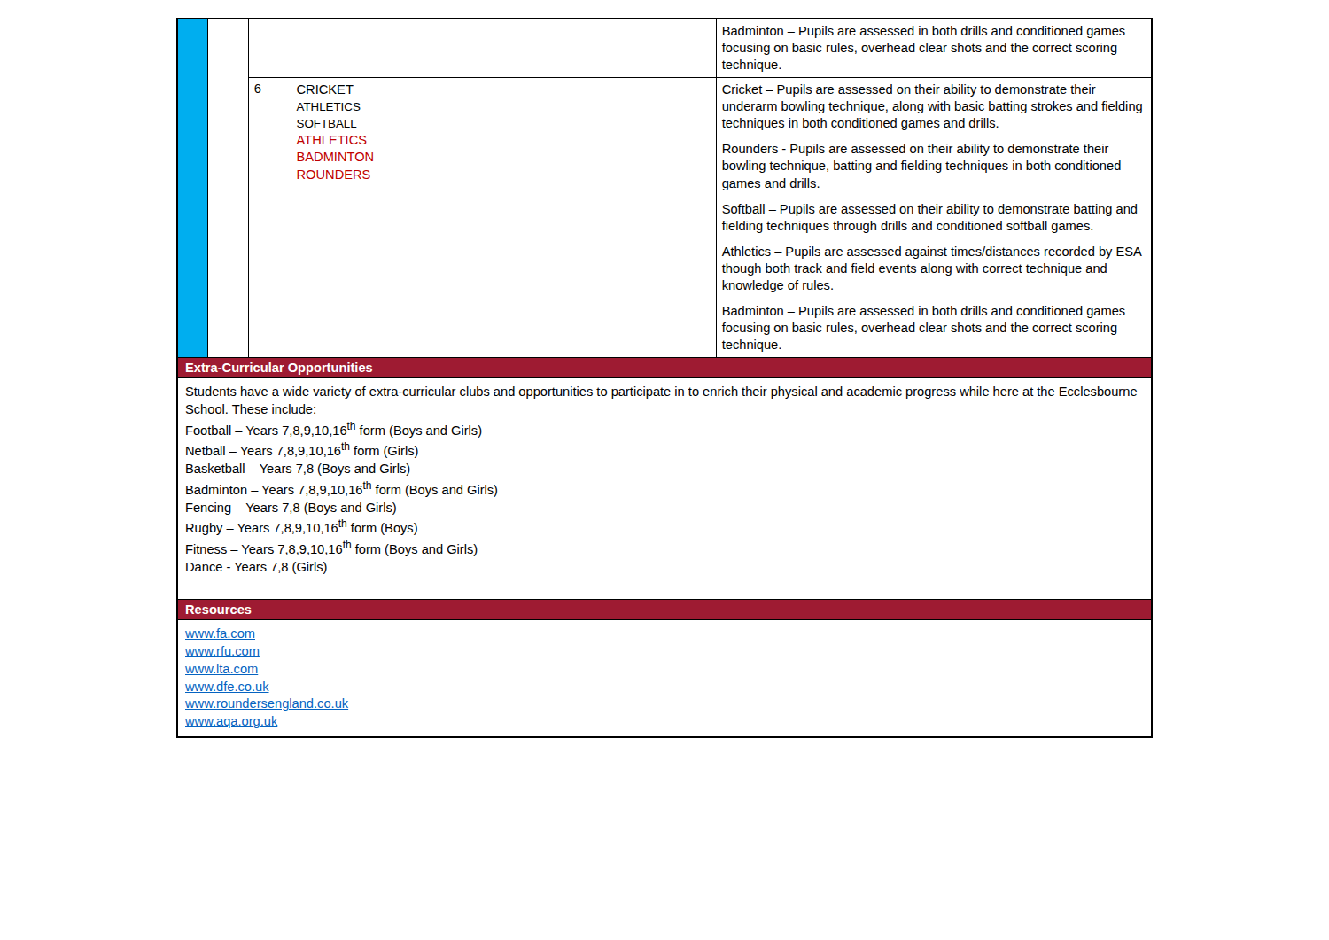| | | | | Badminton – Pupils are assessed in both drills and conditioned games focusing on basic rules, overhead clear shots and the correct scoring technique. |
| 6 | CRICKET ATHLETICS SOFTBALL ATHLETICS BADMINTON ROUNDERS | Cricket – Pupils are assessed on their ability to demonstrate their underarm bowling technique, along with basic batting strokes and fielding techniques in both conditioned games and drills. Rounders - Pupils are assessed on their ability to demonstrate their bowling technique, batting and fielding techniques in both conditioned games and drills. Softball – Pupils are assessed on their ability to demonstrate batting and fielding techniques through drills and conditioned softball games. Athletics – Pupils are assessed against times/distances recorded by ESA though both track and field events along with correct technique and knowledge of rules. Badminton – Pupils are assessed in both drills and conditioned games focusing on basic rules, overhead clear shots and the correct scoring technique. |
Extra-Curricular Opportunities
Students have a wide variety of extra-curricular clubs and opportunities to participate in to enrich their physical and academic progress while here at the Ecclesbourne School. These include:
Football – Years 7,8,9,10,16th form (Boys and Girls)
Netball – Years 7,8,9,10,16th form (Girls)
Basketball – Years 7,8 (Boys and Girls)
Badminton – Years 7,8,9,10,16th form (Boys and Girls)
Fencing – Years 7,8 (Boys and Girls)
Rugby – Years 7,8,9,10,16th form (Boys)
Fitness – Years 7,8,9,10,16th form (Boys and Girls)
Dance - Years 7,8 (Girls)
Resources
www.fa.com
www.rfu.com
www.lta.com
www.dfe.co.uk
www.roundersengland.co.uk
www.aqa.org.uk